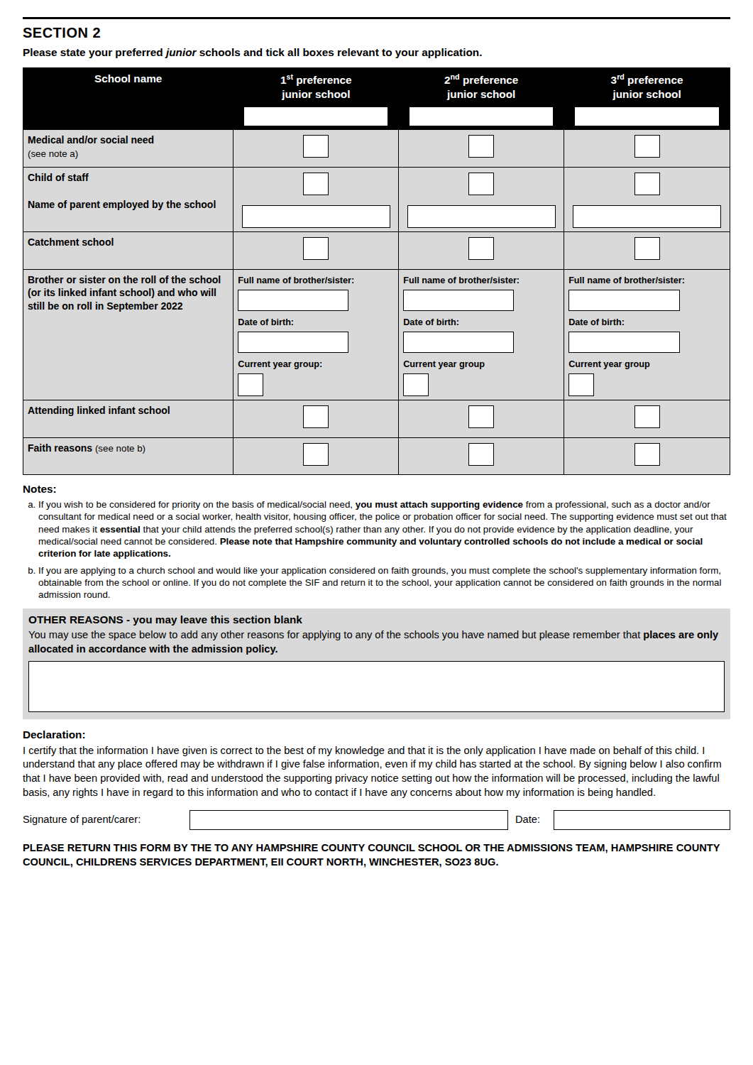SECTION 2
Please state your preferred junior schools and tick all boxes relevant to your application.
| School name | 1 st preference junior school | 2 nd preference junior school | 3 rd preference junior school |
| --- | --- | --- | --- |
| Medical and/or social need (see note a) | | | |
| Child of staff Name of parent employed by the school | | | |
| Catchment school | | | |
| Brother or sister on the roll of the school (or its linked infant school) and who will still be on roll in September 2022 | Full name of brother/sister: Date of birth: Current year group: | Full name of brother/sister: Date of birth: Current year group | Full name of brother/sister: Date of birth: Current year group |
| Attending linked infant school | | | |
| Faith reasons (see note b) | | | |
Notes:
If you wish to be considered for priority on the basis of medical/social need, you must attach supporting evidence from a professional, such as a doctor and/or consultant for medical need or a social worker, health visitor, housing officer, the police or probation officer for social need. The supporting evidence must set out that need makes it essential that your child attends the preferred school(s) rather than any other. If you do not provide evidence by the application deadline, your medical/social need cannot be considered. Please note that Hampshire community and voluntary controlled schools do not include a medical or social criterion for late applications.
If you are applying to a church school and would like your application considered on faith grounds, you must complete the school's supplementary information form, obtainable from the school or online. If you do not complete the SIF and return it to the school, your application cannot be considered on faith grounds in the normal admission round.
OTHER REASONS - you may leave this section blank
You may use the space below to add any other reasons for applying to any of the schools you have named but please remember that places are only allocated in accordance with the admission policy.
Declaration:
I certify that the information I have given is correct to the best of my knowledge and that it is the only application I have made on behalf of this child. I understand that any place offered may be withdrawn if I give false information, even if my child has started at the school. By signing below I also confirm that I have been provided with, read and understood the supporting privacy notice setting out how the information will be processed, including the lawful basis, any rights I have in regard to this information and who to contact if I have any concerns about how my information is being handled.
| Signature of parent/carer: | | Date: | |
Please return this form by the to any Hampshire County Council school or the Admissions Team, Hampshire County Council, Childrens Services Department, EII Court North, Winchester, SO23 8UG.